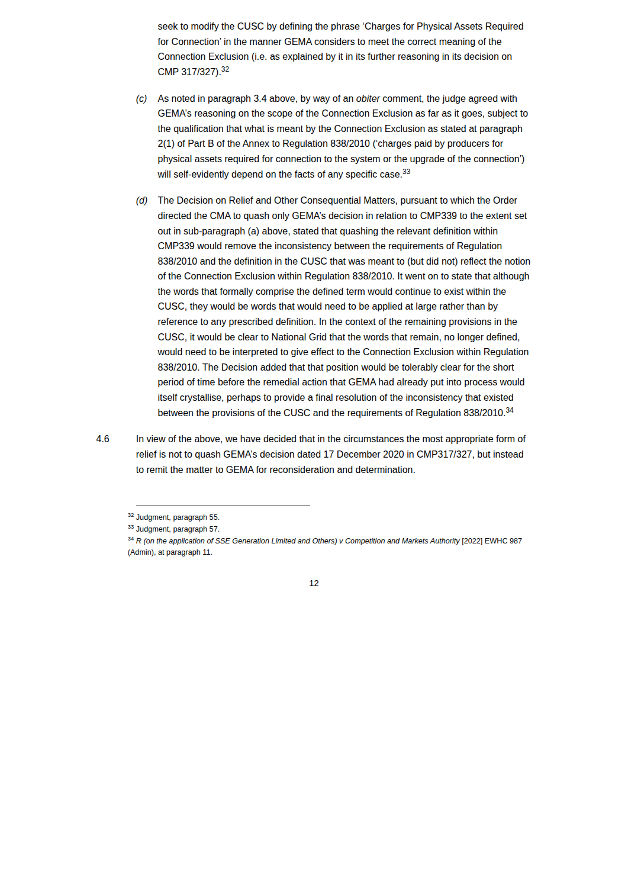seek to modify the CUSC by defining the phrase ‘Charges for Physical Assets Required for Connection’ in the manner GEMA considers to meet the correct meaning of the Connection Exclusion (i.e. as explained by it in its further reasoning in its decision on CMP 317/327).32
(c) As noted in paragraph 3.4 above, by way of an obiter comment, the judge agreed with GEMA’s reasoning on the scope of the Connection Exclusion as far as it goes, subject to the qualification that what is meant by the Connection Exclusion as stated at paragraph 2(1) of Part B of the Annex to Regulation 838/2010 (‘charges paid by producers for physical assets required for connection to the system or the upgrade of the connection’) will self-evidently depend on the facts of any specific case.33
(d) The Decision on Relief and Other Consequential Matters, pursuant to which the Order directed the CMA to quash only GEMA’s decision in relation to CMP339 to the extent set out in sub-paragraph (a) above, stated that quashing the relevant definition within CMP339 would remove the inconsistency between the requirements of Regulation 838/2010 and the definition in the CUSC that was meant to (but did not) reflect the notion of the Connection Exclusion within Regulation 838/2010. It went on to state that although the words that formally comprise the defined term would continue to exist within the CUSC, they would be words that would need to be applied at large rather than by reference to any prescribed definition. In the context of the remaining provisions in the CUSC, it would be clear to National Grid that the words that remain, no longer defined, would need to be interpreted to give effect to the Connection Exclusion within Regulation 838/2010. The Decision added that that position would be tolerably clear for the short period of time before the remedial action that GEMA had already put into process would itself crystallise, perhaps to provide a final resolution of the inconsistency that existed between the provisions of the CUSC and the requirements of Regulation 838/2010.34
4.6 In view of the above, we have decided that in the circumstances the most appropriate form of relief is not to quash GEMA’s decision dated 17 December 2020 in CMP317/327, but instead to remit the matter to GEMA for reconsideration and determination.
32 Judgment, paragraph 55.
33 Judgment, paragraph 57.
34 R (on the application of SSE Generation Limited and Others) v Competition and Markets Authority [2022] EWHC 987 (Admin), at paragraph 11.
12